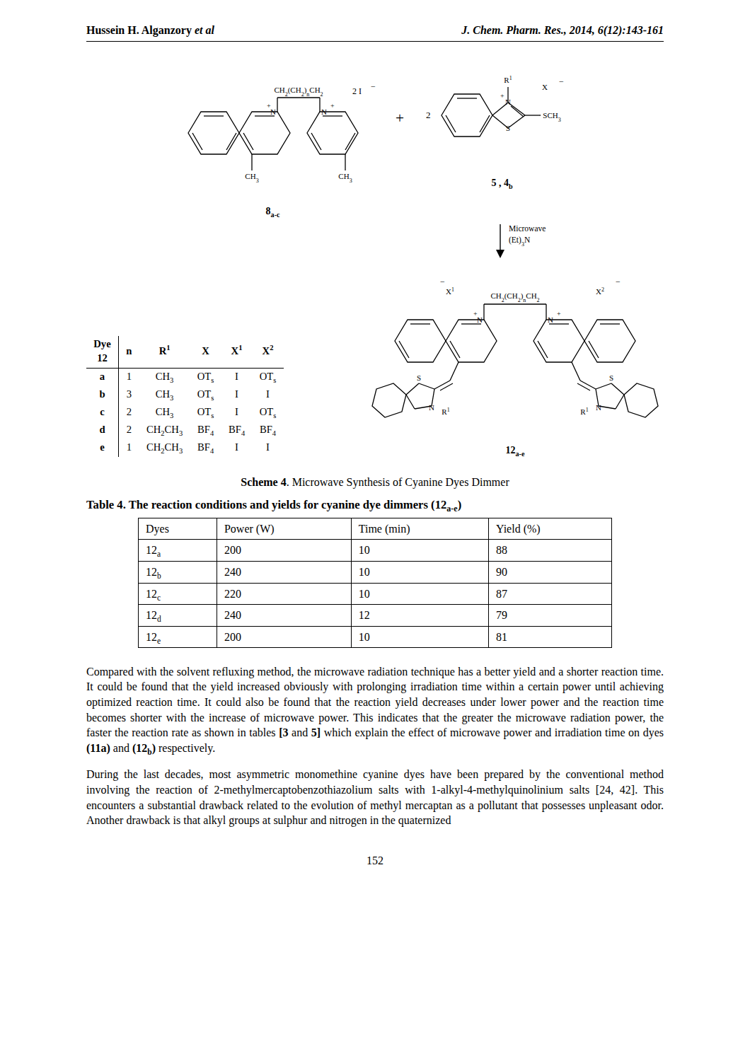Hussein H. Alganzory et al
J. Chem. Pharm. Res., 2014, 6(12):143-161
Top row: bis-quinolinium salt 8a-c + benzothiazolium salt 5,4b
N N + + CH2(CH2)nCH2 CH3 CH3 2 I −
8a-c
+
N S + R1 SCH3 X − 2
5 , 4b
Microwave (Et)3N
N N + + CH2(CH2)nCH2 S S N N R1 R1 X1 − X2 −
12a-e
| Dye 12 | n | R 1 | X | X 1 | X 2 |
| --- | --- | --- | --- | --- | --- |
| a | 1 | CH 3 | OT s | I | OT s |
| b | 3 | CH 3 | OT s | I | I |
| c | 2 | CH 3 | OT s | I | OT s |
| d | 2 | CH 2 CH 3 | BF 4 | BF 4 | BF 4 |
| e | 1 | CH 2 CH 3 | BF 4 | I | I |
Scheme 4. Microwave Synthesis of Cyanine Dyes Dimmer
Table 4. The reaction conditions and yields for cyanine dye dimmers (12a-e)
| Dyes | Power (W) | Time (min) | Yield (%) |
| --- | --- | --- | --- |
| 12 a | 200 | 10 | 88 |
| 12 b | 240 | 10 | 90 |
| 12 c | 220 | 10 | 87 |
| 12 d | 240 | 12 | 79 |
| 12 e | 200 | 10 | 81 |
Compared with the solvent refluxing method, the microwave radiation technique has a better yield and a shorter reaction time. It could be found that the yield increased obviously with prolonging irradiation time within a certain power until achieving optimized reaction time. It could also be found that the reaction yield decreases under lower power and the reaction time becomes shorter with the increase of microwave power. This indicates that the greater the microwave radiation power, the faster the reaction rate as shown in tables [3 and 5] which explain the effect of microwave power and irradiation time on dyes (11a) and (12b) respectively.
During the last decades, most asymmetric monomethine cyanine dyes have been prepared by the conventional method involving the reaction of 2-methylmercaptobenzothiazolium salts with 1-alkyl-4-methylquinolinium salts [24, 42]. This encounters a substantial drawback related to the evolution of methyl mercaptan as a pollutant that possesses unpleasant odor. Another drawback is that alkyl groups at sulphur and nitrogen in the quaternized
152